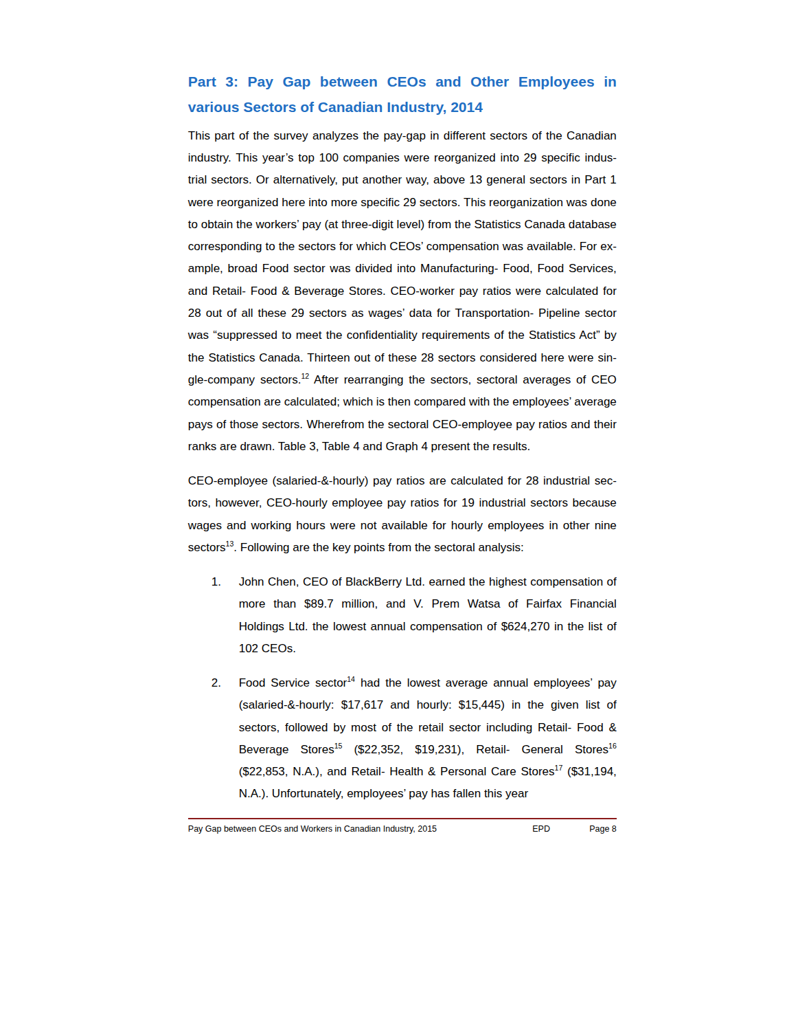Part 3: Pay Gap between CEOs and Other Employees in various Sectors of Canadian Industry, 2014
This part of the survey analyzes the pay-gap in different sectors of the Canadian industry. This year’s top 100 companies were reorganized into 29 specific industrial sectors. Or alternatively, put another way, above 13 general sectors in Part 1 were reorganized here into more specific 29 sectors. This reorganization was done to obtain the workers’ pay (at three-digit level) from the Statistics Canada database corresponding to the sectors for which CEOs’ compensation was available. For example, broad Food sector was divided into Manufacturing- Food, Food Services, and Retail- Food & Beverage Stores. CEO-worker pay ratios were calculated for 28 out of all these 29 sectors as wages’ data for Transportation- Pipeline sector was “suppressed to meet the confidentiality requirements of the Statistics Act” by the Statistics Canada. Thirteen out of these 28 sectors considered here were single-company sectors.12 After rearranging the sectors, sectoral averages of CEO compensation are calculated; which is then compared with the employees’ average pays of those sectors. Wherefrom the sectoral CEO-employee pay ratios and their ranks are drawn. Table 3, Table 4 and Graph 4 present the results.
CEO-employee (salaried-&-hourly) pay ratios are calculated for 28 industrial sectors, however, CEO-hourly employee pay ratios for 19 industrial sectors because wages and working hours were not available for hourly employees in other nine sectors13. Following are the key points from the sectoral analysis:
John Chen, CEO of BlackBerry Ltd. earned the highest compensation of more than $89.7 million, and V. Prem Watsa of Fairfax Financial Holdings Ltd. the lowest annual compensation of $624,270 in the list of 102 CEOs.
Food Service sector14 had the lowest average annual employees’ pay (salaried-&-hourly: $17,617 and hourly: $15,445) in the given list of sectors, followed by most of the retail sector including Retail- Food & Beverage Stores15 ($22,352, $19,231), Retail- General Stores16 ($22,853, N.A.), and Retail- Health & Personal Care Stores17 ($31,194, N.A.). Unfortunately, employees’ pay has fallen this year
Pay Gap between CEOs and Workers in Canadian Industry, 2015
EPD
Page 8